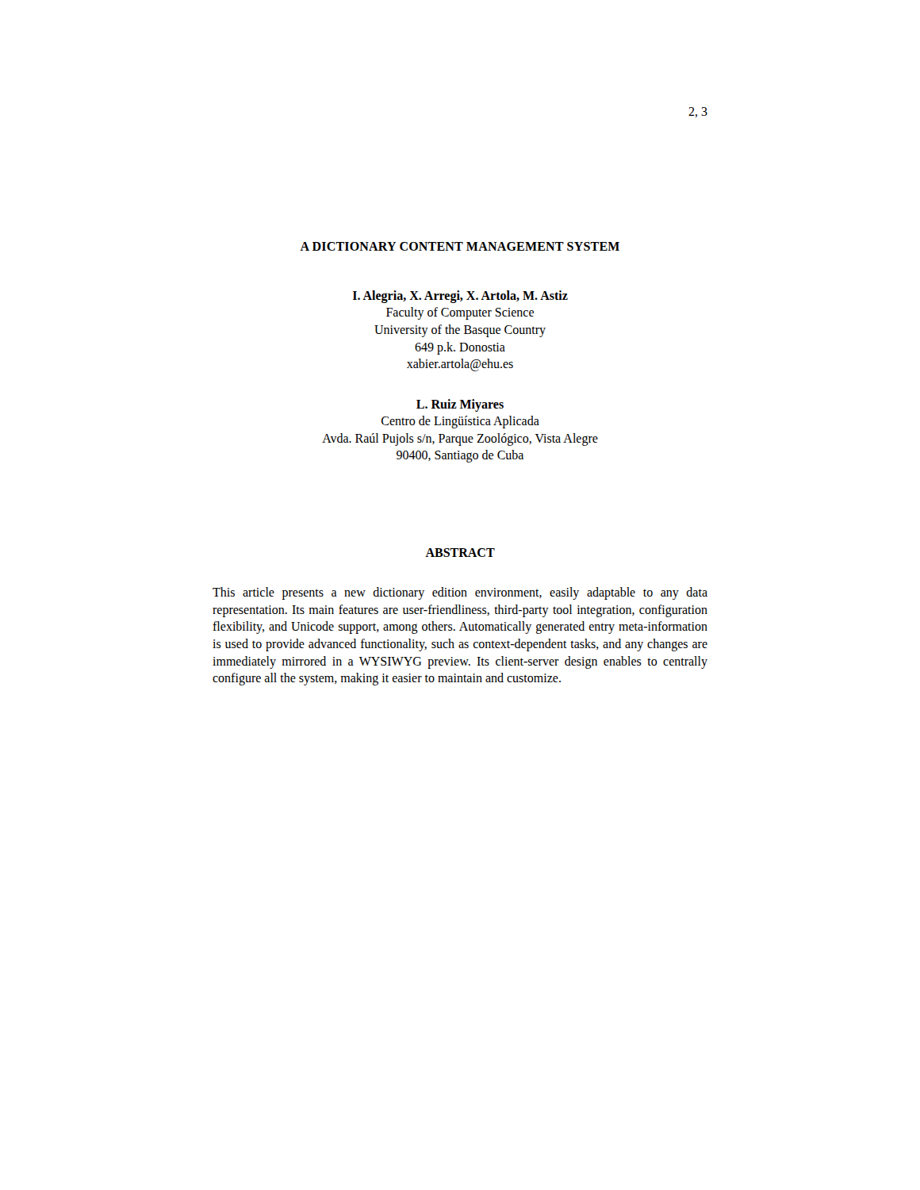2, 3
A DICTIONARY CONTENT MANAGEMENT SYSTEM
I. Alegria, X. Arregi, X. Artola, M. Astiz
Faculty of Computer Science
University of the Basque Country
649 p.k. Donostia
xabier.artola@ehu.es
L. Ruiz Miyares
Centro de Lingüística Aplicada
Avda. Raúl Pujols s/n, Parque Zoológico, Vista Alegre
90400, Santiago de Cuba
ABSTRACT
This article presents a new dictionary edition environment, easily adaptable to any data representation. Its main features are user-friendliness, third-party tool integration, configuration flexibility, and Unicode support, among others. Automatically generated entry meta-information is used to provide advanced functionality, such as context-dependent tasks, and any changes are immediately mirrored in a WYSIWYG preview. Its client-server design enables to centrally configure all the system, making it easier to maintain and customize.